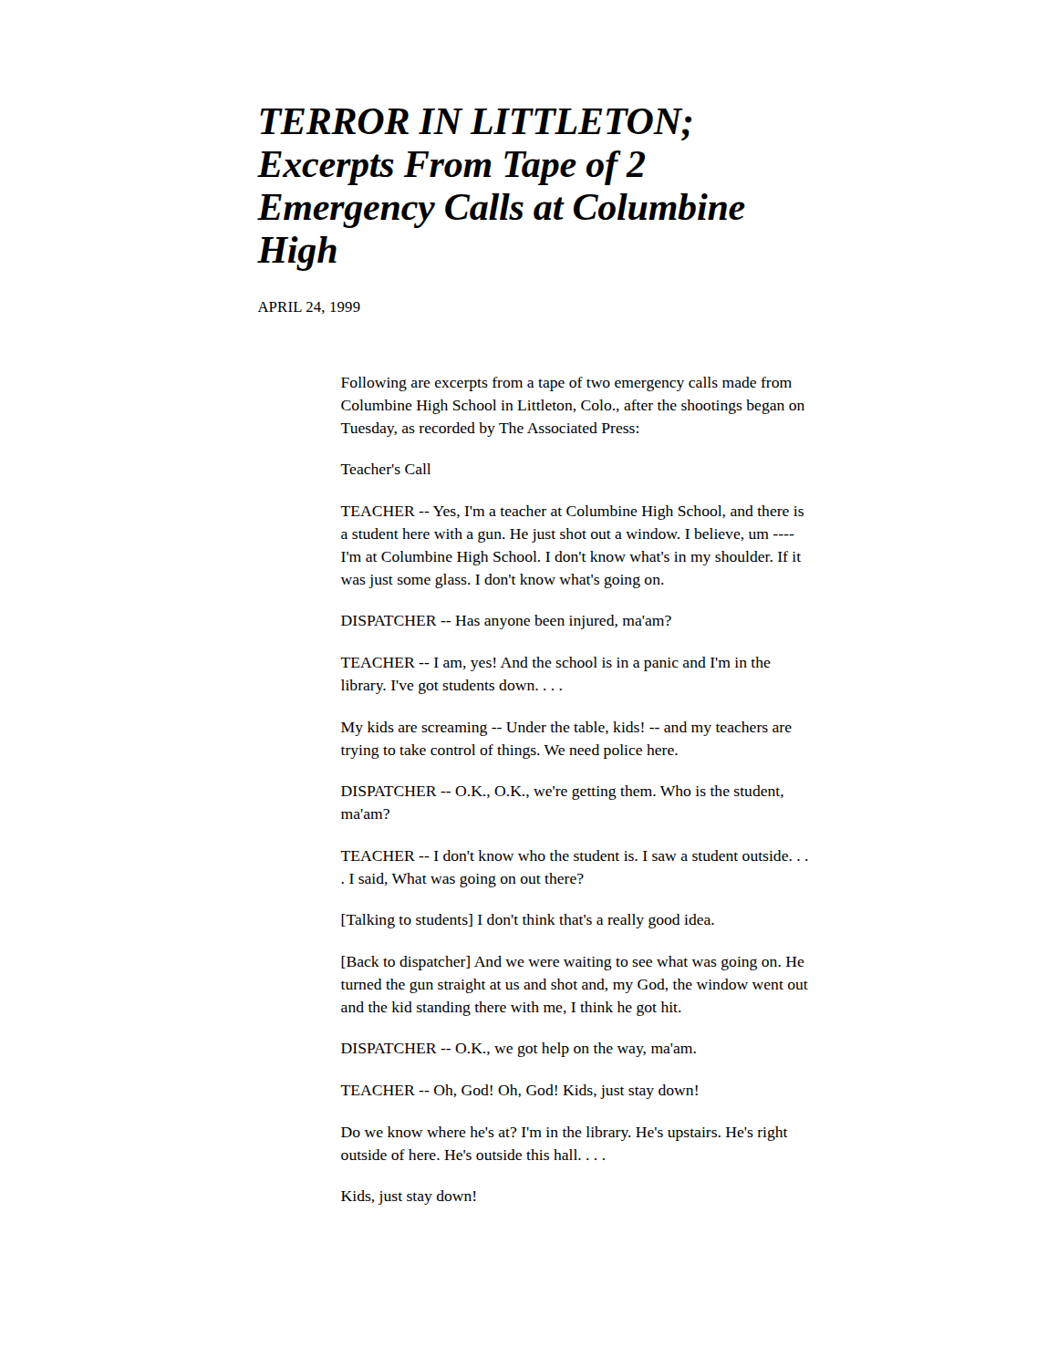TERROR IN LITTLETON; Excerpts From Tape of 2 Emergency Calls at Columbine High
APRIL 24, 1999
Following are excerpts from a tape of two emergency calls made from Columbine High School in Littleton, Colo., after the shootings began on Tuesday, as recorded by The Associated Press:
Teacher's Call
TEACHER -- Yes, I'm a teacher at Columbine High School, and there is a student here with a gun. He just shot out a window. I believe, um ---- I'm at Columbine High School. I don't know what's in my shoulder. If it was just some glass. I don't know what's going on.
DISPATCHER -- Has anyone been injured, ma'am?
TEACHER -- I am, yes! And the school is in a panic and I'm in the library. I've got students down. . . .
My kids are screaming -- Under the table, kids! -- and my teachers are trying to take control of things. We need police here.
DISPATCHER -- O.K., O.K., we're getting them. Who is the student, ma'am?
TEACHER -- I don't know who the student is. I saw a student outside. . . . I said, What was going on out there?
[Talking to students] I don't think that's a really good idea.
[Back to dispatcher] And we were waiting to see what was going on. He turned the gun straight at us and shot and, my God, the window went out and the kid standing there with me, I think he got hit.
DISPATCHER -- O.K., we got help on the way, ma'am.
TEACHER -- Oh, God! Oh, God! Kids, just stay down!
Do we know where he's at? I'm in the library. He's upstairs. He's right outside of here. He's outside this hall. . . .
Kids, just stay down!